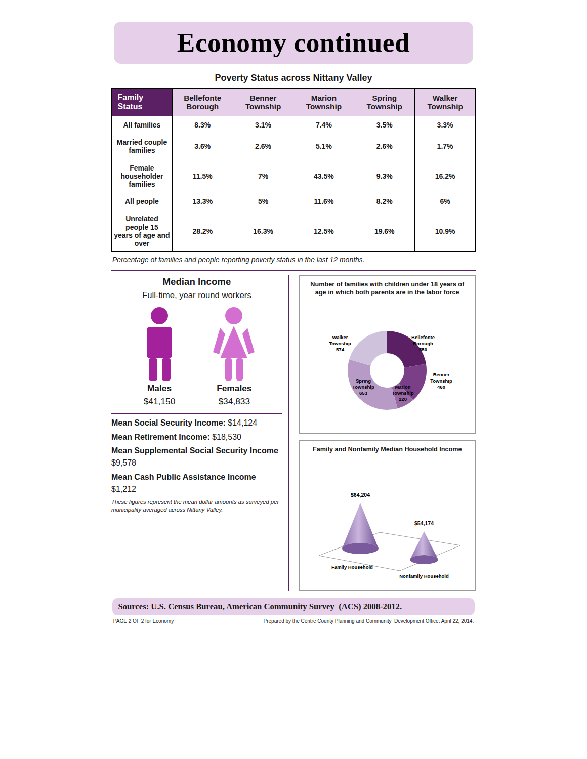Economy continued
Poverty Status across Nittany Valley
| Family Status | Bellefonte Borough | Benner Township | Marion Township | Spring Township | Walker Township |
| --- | --- | --- | --- | --- | --- |
| All families | 8.3% | 3.1% | 7.4% | 3.5% | 3.3% |
| Married couple families | 3.6% | 2.6% | 5.1% | 2.6% | 1.7% |
| Female householder families | 11.5% | 7% | 43.5% | 9.3% | 16.2% |
| All people | 13.3% | 5% | 11.6% | 8.2% | 6% |
| Unrelated people 15 years of age and over | 28.2% | 16.3% | 12.5% | 19.6% | 10.9% |
Percentage of families and people reporting poverty status in the last 12 months.
Median Income
Full-time, year round workers
Males
$41,150
Females
$34,833
Mean Social Security Income: $14,124
Mean Retirement Income: $18,530
Mean Supplemental Social Security Income
$9,578
Mean Cash Public Assistance Income
$1,212
These figures represent the mean dollar amounts as surveyed per municipality averaged across Nittany Valley.
Number of families with children under 18 years of age in which both parents are in the labor force
Bellefonte Borough 550 Benner Township 460 Marion Township 220 Spring Township 653 Walker Township 574
Family and Nonfamily Median Household Income
$64,204 $54,174 Family Household Nonfamily Household
Sources: U.S. Census Bureau, American Community Survey (ACS) 2008-2012.
PAGE 2 OF 2 for Economy Prepared by the Centre County Planning and Community Development Office. April 22, 2014.